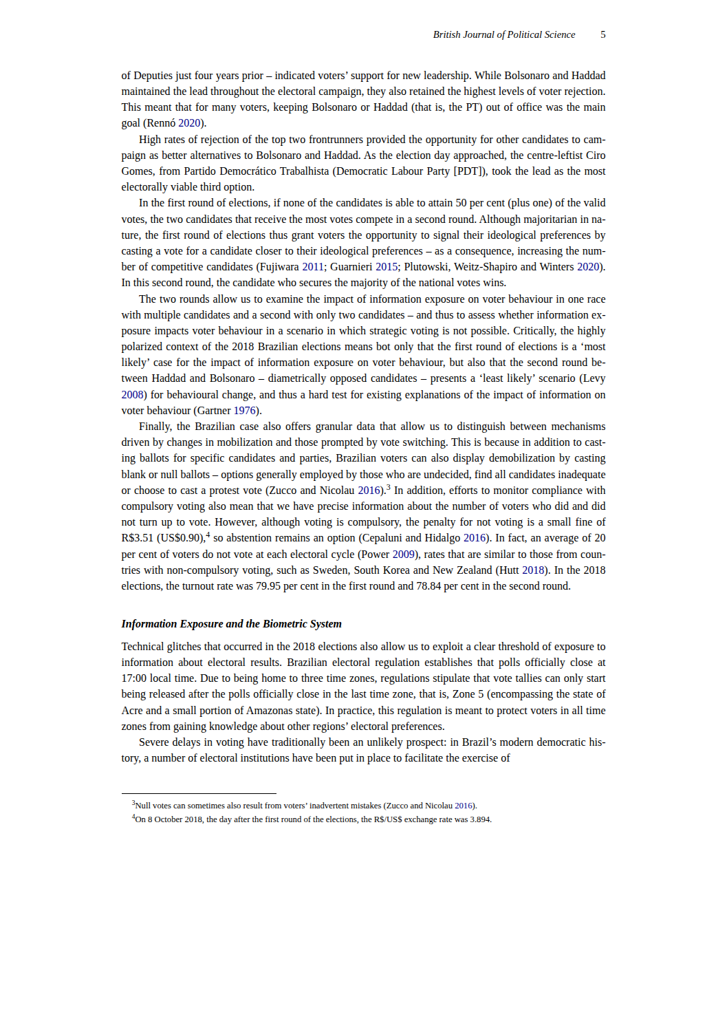British Journal of Political Science 5
of Deputies just four years prior – indicated voters’ support for new leadership. While Bolsonaro and Haddad maintained the lead throughout the electoral campaign, they also retained the highest levels of voter rejection. This meant that for many voters, keeping Bolsonaro or Haddad (that is, the PT) out of office was the main goal (Rennó 2020).
High rates of rejection of the top two frontrunners provided the opportunity for other candidates to campaign as better alternatives to Bolsonaro and Haddad. As the election day approached, the centre-leftist Ciro Gomes, from Partido Democrático Trabalhista (Democratic Labour Party [PDT]), took the lead as the most electorally viable third option.
In the first round of elections, if none of the candidates is able to attain 50 per cent (plus one) of the valid votes, the two candidates that receive the most votes compete in a second round. Although majoritarian in nature, the first round of elections thus grant voters the opportunity to signal their ideological preferences by casting a vote for a candidate closer to their ideological preferences – as a consequence, increasing the number of competitive candidates (Fujiwara 2011; Guarnieri 2015; Plutowski, Weitz-Shapiro and Winters 2020). In this second round, the candidate who secures the majority of the national votes wins.
The two rounds allow us to examine the impact of information exposure on voter behaviour in one race with multiple candidates and a second with only two candidates – and thus to assess whether information exposure impacts voter behaviour in a scenario in which strategic voting is not possible. Critically, the highly polarized context of the 2018 Brazilian elections means bot only that the first round of elections is a ‘most likely’ case for the impact of information exposure on voter behaviour, but also that the second round between Haddad and Bolsonaro – diametrically opposed candidates – presents a ‘least likely’ scenario (Levy 2008) for behavioural change, and thus a hard test for existing explanations of the impact of information on voter behaviour (Gartner 1976).
Finally, the Brazilian case also offers granular data that allow us to distinguish between mechanisms driven by changes in mobilization and those prompted by vote switching. This is because in addition to casting ballots for specific candidates and parties, Brazilian voters can also display demobilization by casting blank or null ballots – options generally employed by those who are undecided, find all candidates inadequate or choose to cast a protest vote (Zucco and Nicolau 2016).3 In addition, efforts to monitor compliance with compulsory voting also mean that we have precise information about the number of voters who did and did not turn up to vote. However, although voting is compulsory, the penalty for not voting is a small fine of R$3.51 (US$0.90),4 so abstention remains an option (Cepaluni and Hidalgo 2016). In fact, an average of 20 per cent of voters do not vote at each electoral cycle (Power 2009), rates that are similar to those from countries with non-compulsory voting, such as Sweden, South Korea and New Zealand (Hutt 2018). In the 2018 elections, the turnout rate was 79.95 per cent in the first round and 78.84 per cent in the second round.
Information Exposure and the Biometric System
Technical glitches that occurred in the 2018 elections also allow us to exploit a clear threshold of exposure to information about electoral results. Brazilian electoral regulation establishes that polls officially close at 17:00 local time. Due to being home to three time zones, regulations stipulate that vote tallies can only start being released after the polls officially close in the last time zone, that is, Zone 5 (encompassing the state of Acre and a small portion of Amazonas state). In practice, this regulation is meant to protect voters in all time zones from gaining knowledge about other regions’ electoral preferences.
Severe delays in voting have traditionally been an unlikely prospect: in Brazil’s modern democratic history, a number of electoral institutions have been put in place to facilitate the exercise of
3Null votes can sometimes also result from voters’ inadvertent mistakes (Zucco and Nicolau 2016).
4On 8 October 2018, the day after the first round of the elections, the R$/US$ exchange rate was 3.894.